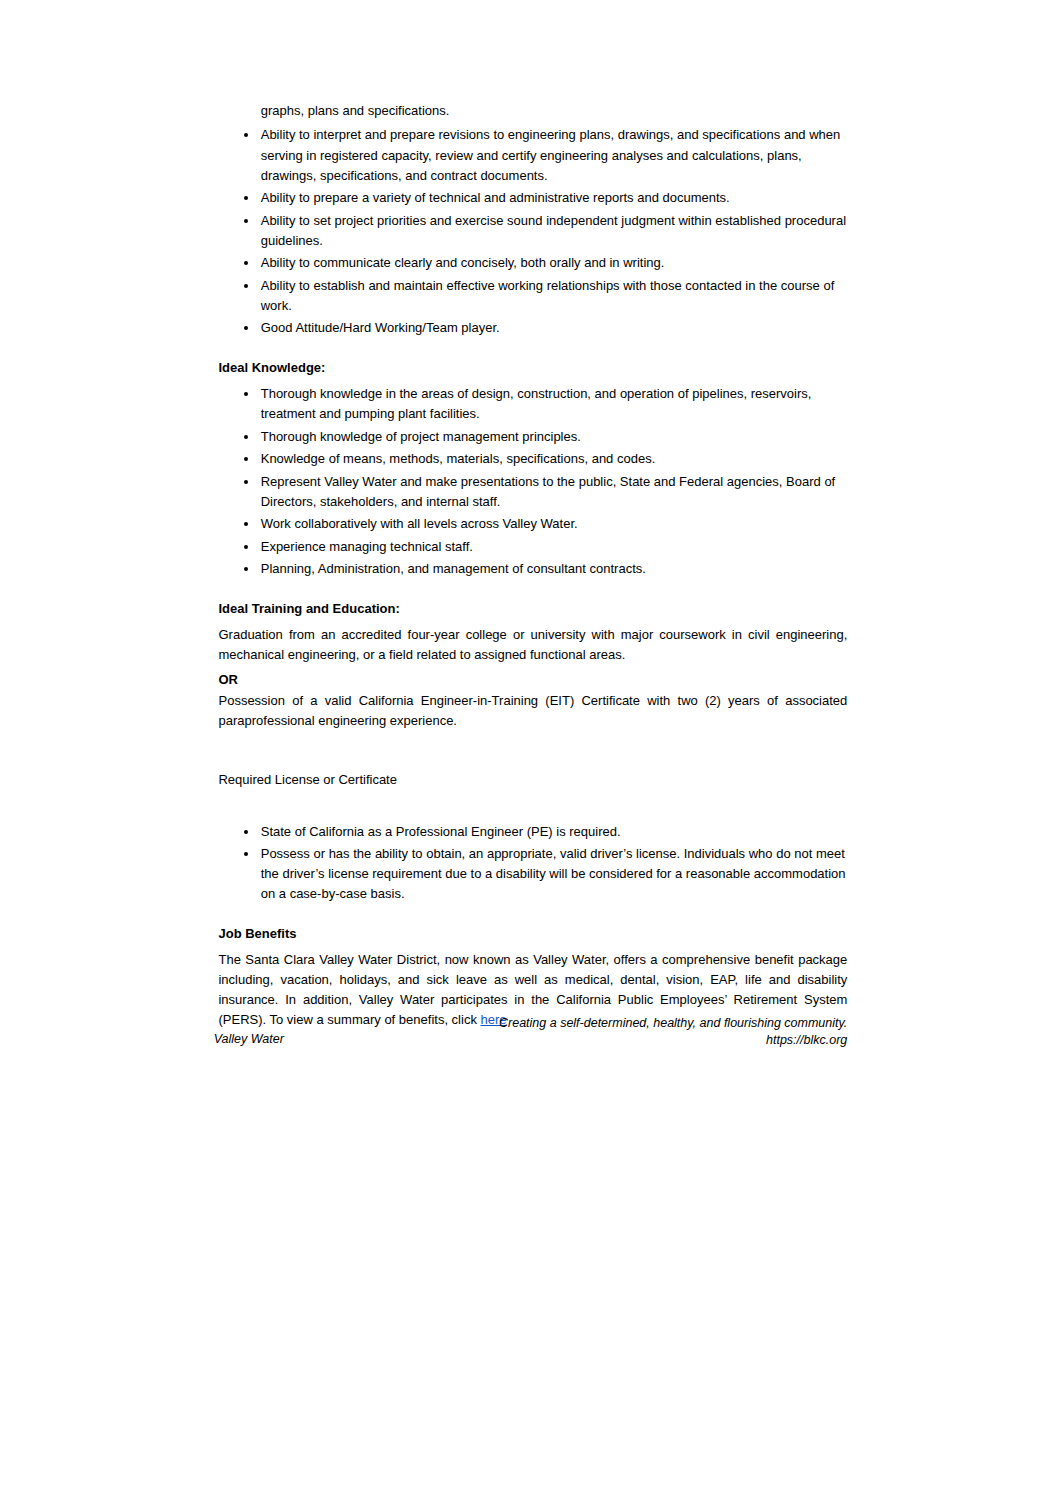graphs, plans and specifications.
Ability to interpret and prepare revisions to engineering plans, drawings, and specifications and when serving in registered capacity, review and certify engineering analyses and calculations, plans, drawings, specifications, and contract documents.
Ability to prepare a variety of technical and administrative reports and documents.
Ability to set project priorities and exercise sound independent judgment within established procedural guidelines.
Ability to communicate clearly and concisely, both orally and in writing.
Ability to establish and maintain effective working relationships with those contacted in the course of work.
Good Attitude/Hard Working/Team player.
Ideal Knowledge:
Thorough knowledge in the areas of design, construction, and operation of pipelines, reservoirs, treatment and pumping plant facilities.
Thorough knowledge of project management principles.
Knowledge of means, methods, materials, specifications, and codes.
Represent Valley Water and make presentations to the public, State and Federal agencies, Board of Directors, stakeholders, and internal staff.
Work collaboratively with all levels across Valley Water.
Experience managing technical staff.
Planning, Administration, and management of consultant contracts.
Ideal Training and Education:
Graduation from an accredited four-year college or university with major coursework in civil engineering, mechanical engineering, or a field related to assigned functional areas.
OR
Possession of a valid California Engineer-in-Training (EIT) Certificate with two (2) years of associated paraprofessional engineering experience.
Required License or Certificate
State of California as a Professional Engineer (PE) is required.
Possess or has the ability to obtain, an appropriate, valid driver’s license. Individuals who do not meet the driver’s license requirement due to a disability will be considered for a reasonable accommodation on a case-by-case basis.
Job Benefits
The Santa Clara Valley Water District, now known as Valley Water, offers a comprehensive benefit package including, vacation, holidays, and sick leave as well as medical, dental, vision, EAP, life and disability insurance. In addition, Valley Water participates in the California Public Employees’ Retirement System (PERS). To view a summary of benefits, click here
Valley Water
Creating a self-determined, healthy, and flourishing community.
https://blkc.org